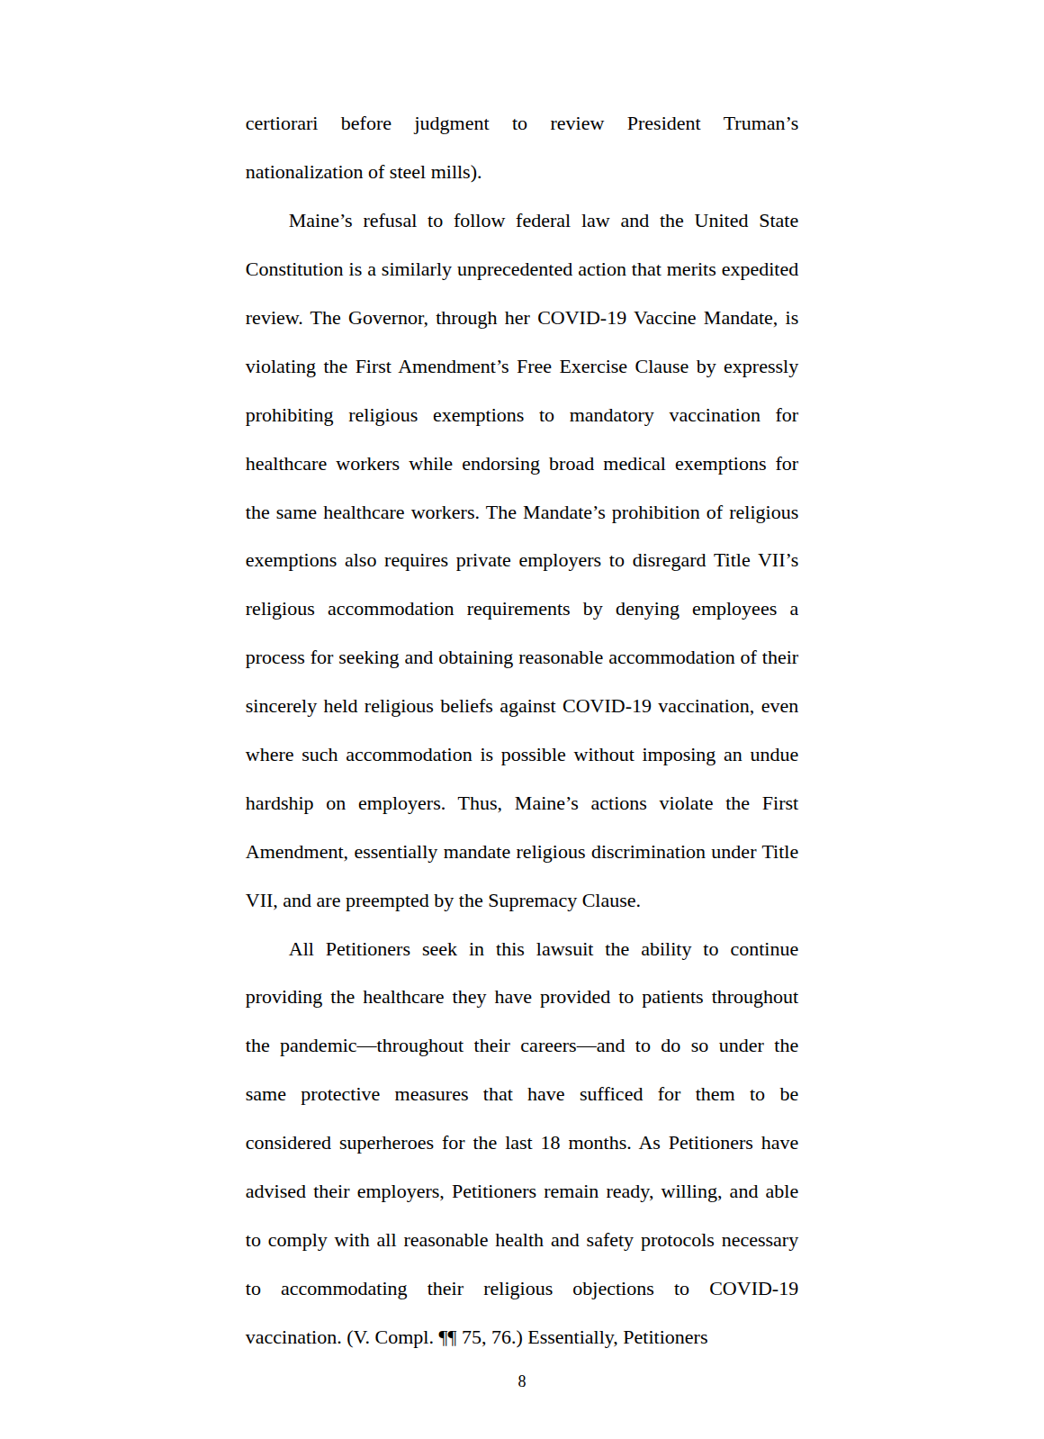certiorari before judgment to review President Truman’s nationalization of steel mills).
Maine’s refusal to follow federal law and the United State Constitution is a similarly unprecedented action that merits expedited review. The Governor, through her COVID-19 Vaccine Mandate, is violating the First Amendment’s Free Exercise Clause by expressly prohibiting religious exemptions to mandatory vaccination for healthcare workers while endorsing broad medical exemptions for the same healthcare workers. The Mandate’s prohibition of religious exemptions also requires private employers to disregard Title VII’s religious accommodation requirements by denying employees a process for seeking and obtaining reasonable accommodation of their sincerely held religious beliefs against COVID-19 vaccination, even where such accommodation is possible without imposing an undue hardship on employers. Thus, Maine’s actions violate the First Amendment, essentially mandate religious discrimination under Title VII, and are preempted by the Supremacy Clause.
All Petitioners seek in this lawsuit the ability to continue providing the healthcare they have provided to patients throughout the pandemic—throughout their careers—and to do so under the same protective measures that have sufficed for them to be considered superheroes for the last 18 months. As Petitioners have advised their employers, Petitioners remain ready, willing, and able to comply with all reasonable health and safety protocols necessary to accommodating their religious objections to COVID-19 vaccination. (V. Compl. ¶¶ 75, 76.) Essentially, Petitioners
8